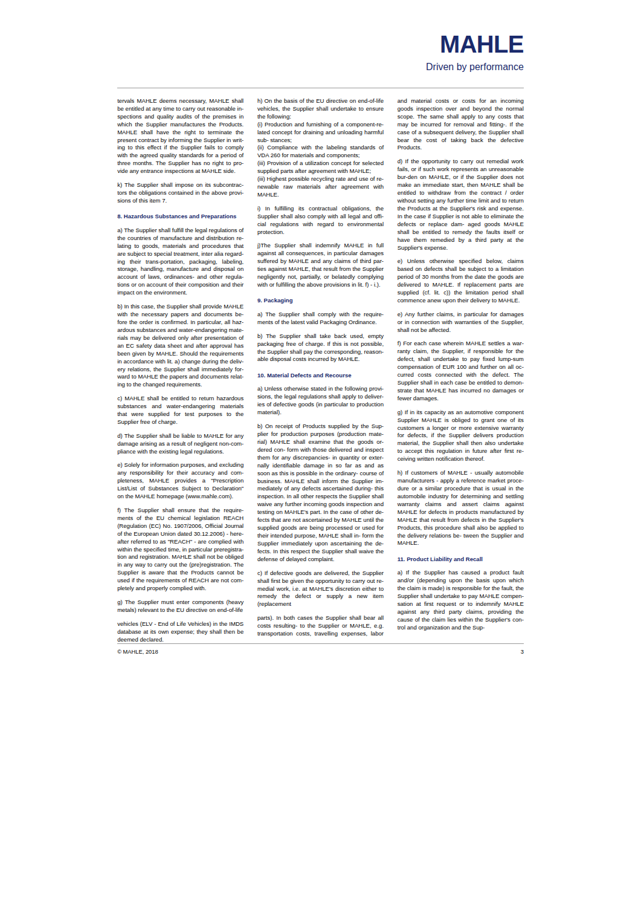MAHLE
Driven by performance
tervals MAHLE deems necessary, MAHLE shall be entitled at any time to carry out reasonable inspections and quality audits of the premises in which the Supplier manufactures the Products. MAHLE shall have the right to terminate the present contract by informing the Supplier in writing to this effect if the Supplier fails to comply with the agreed quality standards for a period of three months. The Supplier has no right to provide any entrance inspections at MAHLE side.
k) The Supplier shall impose on its subcontractors the obligations contained in the above provisions of this item 7.
8. Hazardous Substances and Preparations
a) The Supplier shall fulfill the legal regulations of the countries of manufacture and distribution relating to goods, materials and procedures that are subject to special treatment, inter alia regarding their trans-portation, packaging, labeling, storage, handling, manufacture and disposal on account of laws, ordinances- and other regulations or on account of their composition and their impact on the environment.
b) In this case, the Supplier shall provide MAHLE with the necessary papers and documents before the order is confirmed. In particular, all hazardous substances and water-endangering materials may be delivered only after presentation of an EC safety data sheet and after approval has been given by MAHLE. Should the requirements in accordance with lit. a) change during the delivery relations, the Supplier shall immediately forward to MAHLE the papers and documents relating to the changed requirements.
c) MAHLE shall be entitled to return hazardous substances and water-endangering materials that were supplied for test purposes to the Supplier free of charge.
d) The Supplier shall be liable to MAHLE for any damage arising as a result of negligent non-compliance with the existing legal regulations.
e) Solely for information purposes, and excluding any responsibility for their accuracy and completeness, MAHLE provides a "Prescription List/List of Substances Subject to Declaration" on the MAHLE homepage (www.mahle.com).
f) The Supplier shall ensure that the requirements of the EU chemical legislation REACH (Regulation (EC) No. 1907/2006, Official Journal of the European Union dated 30.12.2006) - hereafter referred to as "REACH" - are complied with within the specified time, in particular preregistration and registration. MAHLE shall not be obliged in any way to carry out the (pre)registration. The Supplier is aware that the Products cannot be used if the requirements of REACH are not completely and properly complied with.
g) The Supplier must enter components (heavy metals) relevant to the EU directive on end-of-life
vehicles (ELV - End of Life Vehicles) in the IMDS database at its own expense; they shall then be deemed declared.
h) On the basis of the EU directive on end-of-life vehicles, the Supplier shall undertake to ensure the following:
(i) Production and furnishing of a component-related concept for draining and unloading harmful sub- stances;
(ii) Compliance with the labeling standards of VDA 260 for materials and components;
(iii) Provision of a utilization concept for selected supplied parts after agreement with MAHLE;
(iii) Highest possible recycling rate and use of renewable raw materials after agreement with MAHLE.
i) In fulfilling its contractual obligations, the Supplier shall also comply with all legal and official regulations with regard to environmental protection.
j)The Supplier shall indemnify MAHLE in full against all consequences, in particular damages suffered by MAHLE and any claims of third parties against MAHLE, that result from the Supplier negligently not, partially, or belatedly complying with or fulfilling the above provisions in lit. f) - i.).
9. Packaging
a) The Supplier shall comply with the requirements of the latest valid Packaging Ordinance.
b) The Supplier shall take back used, empty packaging free of charge. If this is not possible, the Supplier shall pay the corresponding, reasonable disposal costs incurred by MAHLE.
10. Material Defects and Recourse
a) Unless otherwise stated in the following provisions, the legal regulations shall apply to deliveries of defective goods (in particular to production material).
b) On receipt of Products supplied by the Sup- plier for production purposes (production material) MAHLE shall examine that the goods ordered con- form with those delivered and inspect them for any discrepancies- in quantity or externally identifiable damage in so far as and as soon as this is possible in the ordinary- course of business. MAHLE shall inform the Supplier immediately of any defects ascertained during- this inspection. In all other respects the Supplier shall waive any further incoming goods inspection and testing on MAHLE's part. In the case of other defects that are not ascertained by MAHLE until the supplied goods are being processed or used for their intended purpose, MAHLE shall in- form the Supplier immediately upon ascertaining the defects. In this respect the Supplier shall waive the defense of delayed complaint.
c) If defective goods are delivered, the Supplier shall first be given the opportunity to carry out remedial work, i.e. at MAHLE's discretion either to remedy the defect or supply a new item (replacement
parts). In both cases the Supplier shall bear all costs resulting- to the Supplier or MAHLE, e.g. transportation costs, travelling expenses, labor and material costs or costs for an incoming goods inspection over and beyond the normal scope. The same shall apply to any costs that may be incurred for removal and fitting-. If the case of a subsequent delivery, the Supplier shall bear the cost of taking back the defective Products.
d) If the opportunity to carry out remedial work fails, or if such work represents an unreasonable bur-den on MAHLE, or if the Supplier does not make an immediate start, then MAHLE shall be entitled to withdraw from the contract / order without setting any further time limit and to return the Products at the Supplier's risk and expense. In the case if Supplier is not able to eliminate the defects or replace dam- aged goods MAHLE shall be entitled to remedy the faults itself or have them remedied by a third party at the Supplier's expense.
e) Unless otherwise specified below, claims based on defects shall be subject to a limitation period of 30 months from the date the goods are delivered to MAHLE. If replacement parts are supplied (cf. lit. c)) the limitation period shall commence anew upon their delivery to MAHLE.
e) Any further claims, in particular for damages or in connection with warranties of the Supplier, shall not be affected.
f) For each case wherein MAHLE settles a warranty claim, the Supplier, if responsible for the defect, shall undertake to pay fixed lump-sum compensation of EUR 100 and further on all occurred costs connected with the defect. The Supplier shall in each case be entitled to demonstrate that MAHLE has incurred no damages or fewer damages.
g) If in its capacity as an automotive component Supplier MAHLE is obliged to grant one of its customers a longer or more extensive warranty for defects, if the Supplier delivers production material, the Supplier shall then also undertake to accept this regulation in future after first receiving written notification thereof.
h) If customers of MAHLE - usually automobile manufacturers - apply a reference market procedure or a similar procedure that is usual in the automobile industry for determining and settling warranty claims and assert claims against MAHLE for defects in products manufactured by MAHLE that result from defects in the Supplier's Products, this procedure shall also be applied to the delivery relations be- tween the Supplier and MAHLE.
11. Product Liability and Recall
a) If the Supplier has caused a product fault and/or (depending upon the basis upon which the claim is made) is responsible for the fault, the Supplier shall undertake to pay MAHLE compensation at first request or to indemnify MAHLE against any third party claims, providing the cause of the claim lies within the Supplier's control and organization and the Sup-
© MAHLE, 2018 3